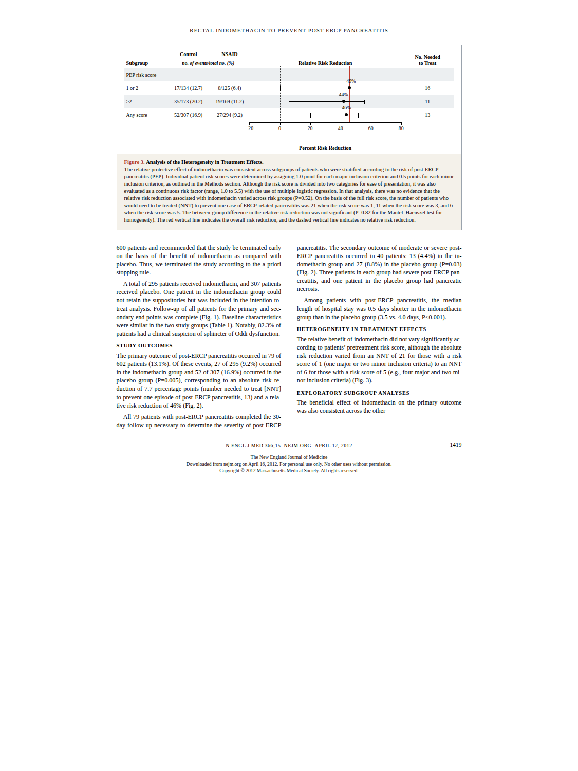Rectal Indomethacin to Prevent Post-ERCP Pancreatitis
| Subgroup | Control | NSAID | Relative Risk Reduction | No. Needed to Treat |
| --- | --- | --- | --- | --- |
| no. of events/total no. (%) |
| PEP risk score | | | | |
| 1 or 2 | 17/134 (12.7) | 8/125 (6.4) | 49% | 16 |
| >2 | 35/173 (20.2) | 19/169 (11.2) | 44% | 11 |
| Any score | 52/307 (16.9) | 27/294 (9.2) | 46% | 13 |
| | | | −20 0 20 40 60 80 Percent Risk Reduction | |
Figure 3. Analysis of the Heterogeneity in Treatment Effects.
The relative protective effect of indomethacin was consistent across subgroups of patients who were stratified according to the risk of post-ERCP pancreatitis (PEP). Individual patient risk scores were determined by assigning 1.0 point for each major inclusion criterion and 0.5 points for each minor inclusion criterion, as outlined in the Methods section. Although the risk score is divided into two categories for ease of presentation, it was also evaluated as a continuous risk factor (range, 1.0 to 5.5) with the use of multiple logistic regression. In that analysis, there was no evidence that the relative risk reduction associated with indomethacin varied across risk groups (P=0.52). On the basis of the full risk score, the number of patients who would need to be treated (NNT) to prevent one case of ERCP-related pancreatitis was 21 when the risk score was 1, 11 when the risk score was 3, and 6 when the risk score was 5. The between-group difference in the relative risk reduction was not significant (P=0.82 for the Mantel–Haenszel test for homogeneity). The red vertical line indicates the overall risk reduction, and the dashed vertical line indicates no relative risk reduction.
600 patients and recommended that the study be terminated early on the basis of the benefit of indomethacin as compared with placebo. Thus, we terminated the study according to the a priori stopping rule.
A total of 295 patients received indomethacin, and 307 patients received placebo. One patient in the indomethacin group could not retain the suppositories but was included in the intention-to-treat analysis. Follow-up of all patients for the primary and secondary end points was complete (Fig. 1). Baseline characteristics were similar in the two study groups (Table 1). Notably, 82.3% of patients had a clinical suspicion of sphincter of Oddi dysfunction.
Study Outcomes
The primary outcome of post-ERCP pancreatitis occurred in 79 of 602 patients (13.1%). Of these events, 27 of 295 (9.2%) occurred in the indomethacin group and 52 of 307 (16.9%) occurred in the placebo group (P=0.005), corresponding to an absolute risk reduction of 7.7 percentage points (number needed to treat [NNT] to prevent one episode of post-ERCP pancreatitis, 13) and a relative risk reduction of 46% (Fig. 2).
All 79 patients with post-ERCP pancreatitis completed the 30-day follow-up necessary to determine the severity of post-ERCP pancreatitis. The secondary outcome of moderate or severe post-ERCP pancreatitis occurred in 40 patients: 13 (4.4%) in the indomethacin group and 27 (8.8%) in the placebo group (P=0.03) (Fig. 2). Three patients in each group had severe post-ERCP pancreatitis, and one patient in the placebo group had pancreatic necrosis.
Among patients with post-ERCP pancreatitis, the median length of hospital stay was 0.5 days shorter in the indomethacin group than in the placebo group (3.5 vs. 4.0 days, P<0.001).
Heterogeneity in Treatment Effects
The relative benefit of indomethacin did not vary significantly according to patients’ pretreatment risk score, although the absolute risk reduction varied from an NNT of 21 for those with a risk score of 1 (one major or two minor inclusion criteria) to an NNT of 6 for those with a risk score of 5 (e.g., four major and two minor inclusion criteria) (Fig. 3).
Exploratory Subgroup Analyses
The beneficial effect of indomethacin on the primary outcome was also consistent across the other
n engl j med 366;15 nejm.org april 12, 2012
1419
The New England Journal of Medicine
Downloaded from nejm.org on April 16, 2012. For personal use only. No other uses without permission.
Copyright © 2012 Massachusetts Medical Society. All rights reserved.